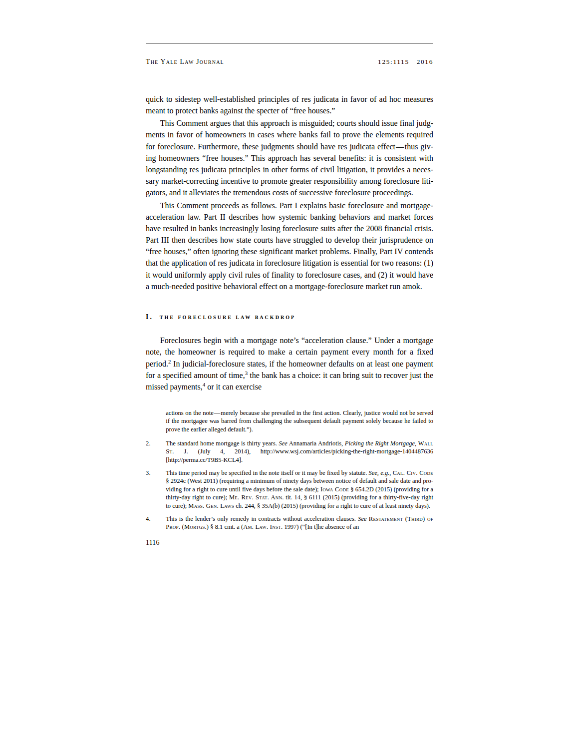The Yale Law Journal 125:1115 2016
quick to sidestep well-established principles of res judicata in favor of ad hoc measures meant to protect banks against the specter of “free houses.”
This Comment argues that this approach is misguided; courts should issue final judgments in favor of homeowners in cases where banks fail to prove the elements required for foreclosure. Furthermore, these judgments should have res judicata effect — thus giving homeowners “free houses.” This approach has several benefits: it is consistent with longstanding res judicata principles in other forms of civil litigation, it provides a necessary market-correcting incentive to promote greater responsibility among foreclosure litigators, and it alleviates the tremendous costs of successive foreclosure proceedings.
This Comment proceeds as follows. Part I explains basic foreclosure and mortgage-acceleration law. Part II describes how systemic banking behaviors and market forces have resulted in banks increasingly losing foreclosure suits after the 2008 financial crisis. Part III then describes how state courts have struggled to develop their jurisprudence on “free houses,” often ignoring these significant market problems. Finally, Part IV contends that the application of res judicata in foreclosure litigation is essential for two reasons: (1) it would uniformly apply civil rules of finality to foreclosure cases, and (2) it would have a much-needed positive behavioral effect on a mortgage-foreclosure market run amok.
i. the foreclosure law backdrop
Foreclosures begin with a mortgage note’s “acceleration clause.” Under a mortgage note, the homeowner is required to make a certain payment every month for a fixed period.2 In judicial-foreclosure states, if the homeowner defaults on at least one payment for a specified amount of time,3 the bank has a choice: it can bring suit to recover just the missed payments,4 or it can exercise
actions on the note — merely because she prevailed in the first action. Clearly, justice would not be served if the mortgagee was barred from challenging the subsequent default payment solely because he failed to prove the earlier alleged default.”).
2. The standard home mortgage is thirty years. See Annamaria Andriotis, Picking the Right Mortgage, Wall St. J. (July 4, 2014), http://www.wsj.com/articles/picking-the-right-mortgage-1404487636 [http://perma.cc/T9B5-KCL4].
3. This time period may be specified in the note itself or it may be fixed by statute. See, e.g., Cal. Civ. Code § 2924c (West 2011) (requiring a minimum of ninety days between notice of default and sale date and providing for a right to cure until five days before the sale date); Iowa Code § 654.2D (2015) (providing for a thirty-day right to cure); Me. Rev. Stat. Ann. tit. 14, § 6111 (2015) (providing for a thirty-five-day right to cure); Mass. Gen. Laws ch. 244, § 35A(b) (2015) (providing for a right to cure of at least ninety days).
4. This is the lender’s only remedy in contracts without acceleration clauses. See Restatement (Third) of Prop. (Mortgs.) § 8.1 cmt. a (Am. Law. Inst. 1997) (“[In t]he absence of an
1116